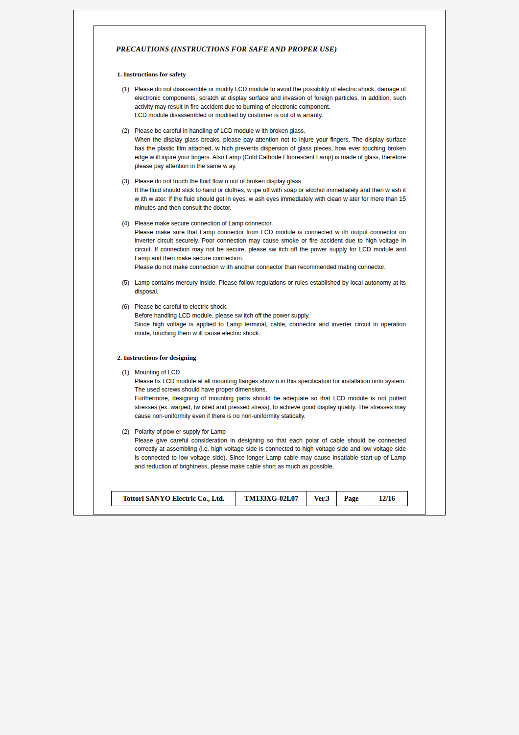PRECAUTIONS (INSTRUCTIONS FOR SAFE AND PROPER USE)
1. Instructions for safety
(1)
Please do not disassemble or modify LCD module to avoid the possibility of electric shock, damage of electronic components, scratch at display surface and invasion of foreign particles. In addition, such activity may result in fire accident due to burning of electronic component.
LCD module disassembled or modified by customer is out of w arranty.
(2)
Please be careful in handling of LCD module w ith broken glass.
When the display glass breaks, please pay attention not to injure your fingers. The display surface has the plastic film attached, w hich prevents dispersion of glass pieces, how ever touching broken edge w ill injure your fingers. Also Lamp (Cold Cathode Fluorescent Lamp) is made of glass, therefore please pay attention in the same w ay.
(3)
Please do not touch the fluid flow n out of broken display glass.
If the fluid should stick to hand or clothes, w ipe off with soap or alcohol immediately and then w ash it w ith w ater. If the fluid should get in eyes, w ash eyes immediately with clean w ater for more than 15 minutes and then consult the doctor.
(4)
Please make secure connection of Lamp connector.
Please make sure that Lamp connector from LCD module is connected w ith output connector on inverter circuit securely. Poor connection may cause smoke or fire accident due to high voltage in circuit. If connection may not be secure, please sw itch off the power supply for LCD module and Lamp and then make secure connection.
Please do not make connection w ith another connector than recommended mating connector.
(5)
Lamp contains mercury inside. Please follow regulations or rules established by local autonomy at its disposal.
(6)
Please be careful to electric shock.
Before handling LCD module, please sw itch off the power supply.
Since high voltage is applied to Lamp terminal, cable, connector and inverter circuit in operation mode, touching them w ill cause electric shock.
2. Instructions for designing
(1)
Mounting of LCD
Please fix LCD module at all mounting flanges show n in this specification for installation onto system. The used screws should have proper dimensions.
Furthermore, designing of mounting parts should be adequate so that LCD module is not putted stresses (ex. warped, tw isted and pressed stress), to achieve good display quality. The stresses may cause non-uniformity even if there is no non-uniformity statically.
(2)
Polarity of pow er supply for Lamp
Please give careful consideration in designing so that each polar of cable should be connected correctly at assembling (i.e. high voltage side is connected to high voltage side and low voltage side is connected to low voltage side). Since longer Lamp cable may cause insatiable start-up of Lamp and reduction of brightness, please make cable short as much as possible.
| Tottori SANYO Electric Co., Ltd. | TM133XG-02L07 | Ver.3 | Page | 12/16 |